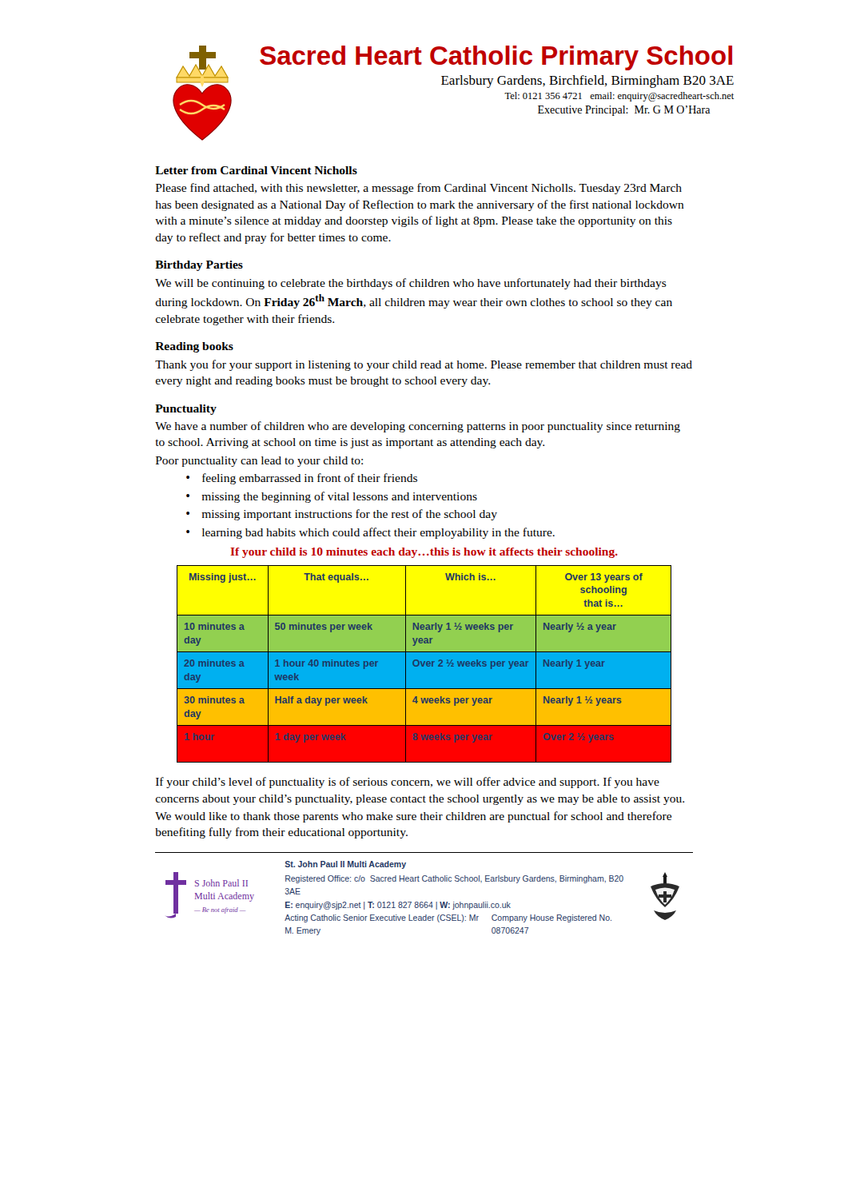Sacred Heart Catholic Primary School
Earlsbury Gardens, Birchfield, Birmingham B20 3AE
Tel: 0121 356 4721 email: enquiry@sacredheart-sch.net
Executive Principal: Mr. G M O’Hara
Letter from Cardinal Vincent Nicholls
Please find attached, with this newsletter, a message from Cardinal Vincent Nicholls. Tuesday 23rd March has been designated as a National Day of Reflection to mark the anniversary of the first national lockdown with a minute’s silence at midday and doorstep vigils of light at 8pm. Please take the opportunity on this day to reflect and pray for better times to come.
Birthday Parties
We will be continuing to celebrate the birthdays of children who have unfortunately had their birthdays during lockdown. On Friday 26th March, all children may wear their own clothes to school so they can celebrate together with their friends.
Reading books
Thank you for your support in listening to your child read at home. Please remember that children must read every night and reading books must be brought to school every day.
Punctuality
We have a number of children who are developing concerning patterns in poor punctuality since returning to school. Arriving at school on time is just as important as attending each day.
Poor punctuality can lead to your child to:
feeling embarrassed in front of their friends
missing the beginning of vital lessons and interventions
missing important instructions for the rest of the school day
learning bad habits which could affect their employability in the future.
If your child is 10 minutes each day…this is how it affects their schooling.
| Missing just… | That equals… | Which is… | Over 13 years of schooling that is… |
| --- | --- | --- | --- |
| 10 minutes a day | 50 minutes per week | Nearly 1 ½ weeks per year | Nearly ½ a year |
| 20 minutes a day | 1 hour 40 minutes per week | Over 2 ½ weeks per year | Nearly 1 year |
| 30 minutes a day | Half a day per week | 4 weeks per year | Nearly 1 ½ years |
| 1 hour | 1 day per week | 8 weeks per year | Over 2 ½ years |
If your child’s level of punctuality is of serious concern, we will offer advice and support. If you have concerns about your child’s punctuality, please contact the school urgently as we may be able to assist you.
We would like to thank those parents who make sure their children are punctual for school and therefore benefiting fully from their educational opportunity.
S John Paul II Multi Academy — Be not afraid —
St. John Paul II Multi Academy
Registered Office: c/o Sacred Heart Catholic School, Earlsbury Gardens, Birmingham, B20 3AE
E: enquiry@sjp2.net | T: 0121 827 8664 | W: johnpaulii.co.uk
Acting Catholic Senior Executive Leader (CSEL): Mr M. Emery Company House Registered No. 08706247